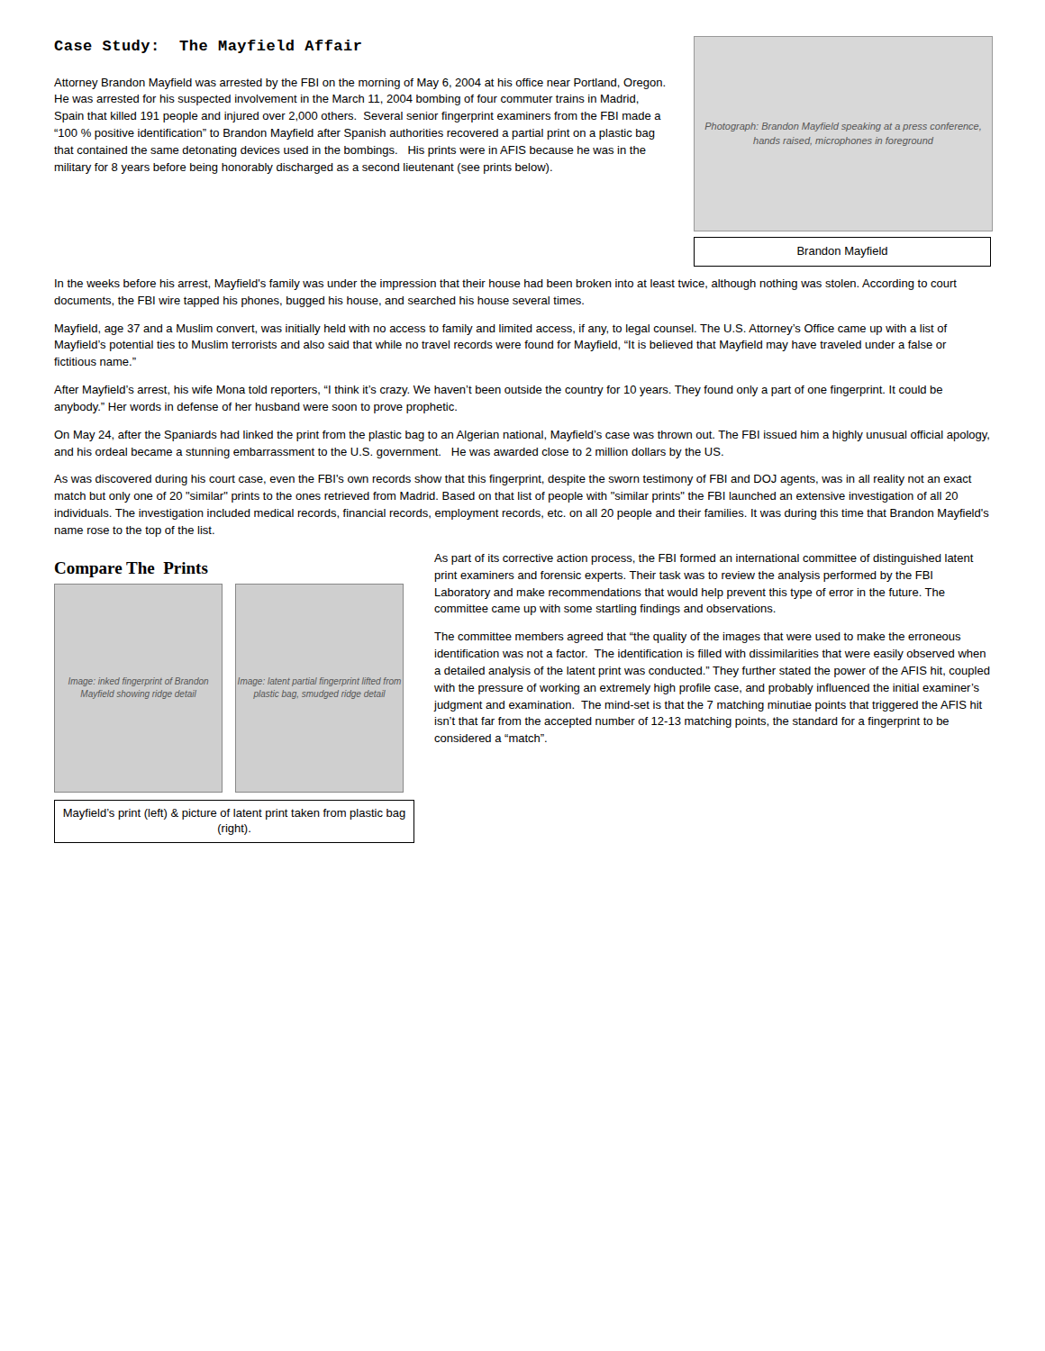Photograph: Brandon Mayfield speaking at a press conference, hands raised, microphones in foreground
Brandon Mayfield
Case Study: The Mayfield Affair
Attorney Brandon Mayfield was arrested by the FBI on the morning of May 6, 2004 at his office near Portland, Oregon. He was arrested for his suspected involvement in the March 11, 2004 bombing of four commuter trains in Madrid, Spain that killed 191 people and injured over 2,000 others. Several senior fingerprint examiners from the FBI made a “100 % positive identification” to Brandon Mayfield after Spanish authorities recovered a partial print on a plastic bag that contained the same detonating devices used in the bombings. His prints were in AFIS because he was in the military for 8 years before being honorably discharged as a second lieutenant (see prints below).
In the weeks before his arrest, Mayfield's family was under the impression that their house had been broken into at least twice, although nothing was stolen. According to court documents, the FBI wire tapped his phones, bugged his house, and searched his house several times.
Mayfield, age 37 and a Muslim convert, was initially held with no access to family and limited access, if any, to legal counsel. The U.S. Attorney’s Office came up with a list of Mayfield’s potential ties to Muslim terrorists and also said that while no travel records were found for Mayfield, “It is believed that Mayfield may have traveled under a false or fictitious name.”
After Mayfield’s arrest, his wife Mona told reporters, “I think it’s crazy. We haven’t been outside the country for 10 years. They found only a part of one fingerprint. It could be anybody.” Her words in defense of her husband were soon to prove prophetic.
On May 24, after the Spaniards had linked the print from the plastic bag to an Algerian national, Mayfield’s case was thrown out. The FBI issued him a highly unusual official apology, and his ordeal became a stunning embarrassment to the U.S. government. He was awarded close to 2 million dollars by the US.
As was discovered during his court case, even the FBI's own records show that this fingerprint, despite the sworn testimony of FBI and DOJ agents, was in all reality not an exact match but only one of 20 "similar" prints to the ones retrieved from Madrid. Based on that list of people with "similar prints" the FBI launched an extensive investigation of all 20 individuals. The investigation included medical records, financial records, employment records, etc. on all 20 people and their families. It was during this time that Brandon Mayfield's name rose to the top of the list.
Compare The Prints
Image: inked fingerprint of Brandon Mayfield showing ridge detail
Image: latent partial fingerprint lifted from plastic bag, smudged ridge detail
Mayfield’s print (left) & picture of latent print taken from plastic bag (right).
As part of its corrective action process, the FBI formed an international committee of distinguished latent print examiners and forensic experts. Their task was to review the analysis performed by the FBI Laboratory and make recommendations that would help prevent this type of error in the future. The committee came up with some startling findings and observations.
The committee members agreed that “the quality of the images that were used to make the erroneous identification was not a factor. The identification is filled with dissimilarities that were easily observed when a detailed analysis of the latent print was conducted.” They further stated the power of the AFIS hit, coupled with the pressure of working an extremely high profile case, and probably influenced the initial examiner’s judgment and examination. The mind-set is that the 7 matching minutiae points that triggered the AFIS hit isn’t that far from the accepted number of 12-13 matching points, the standard for a fingerprint to be considered a “match”.